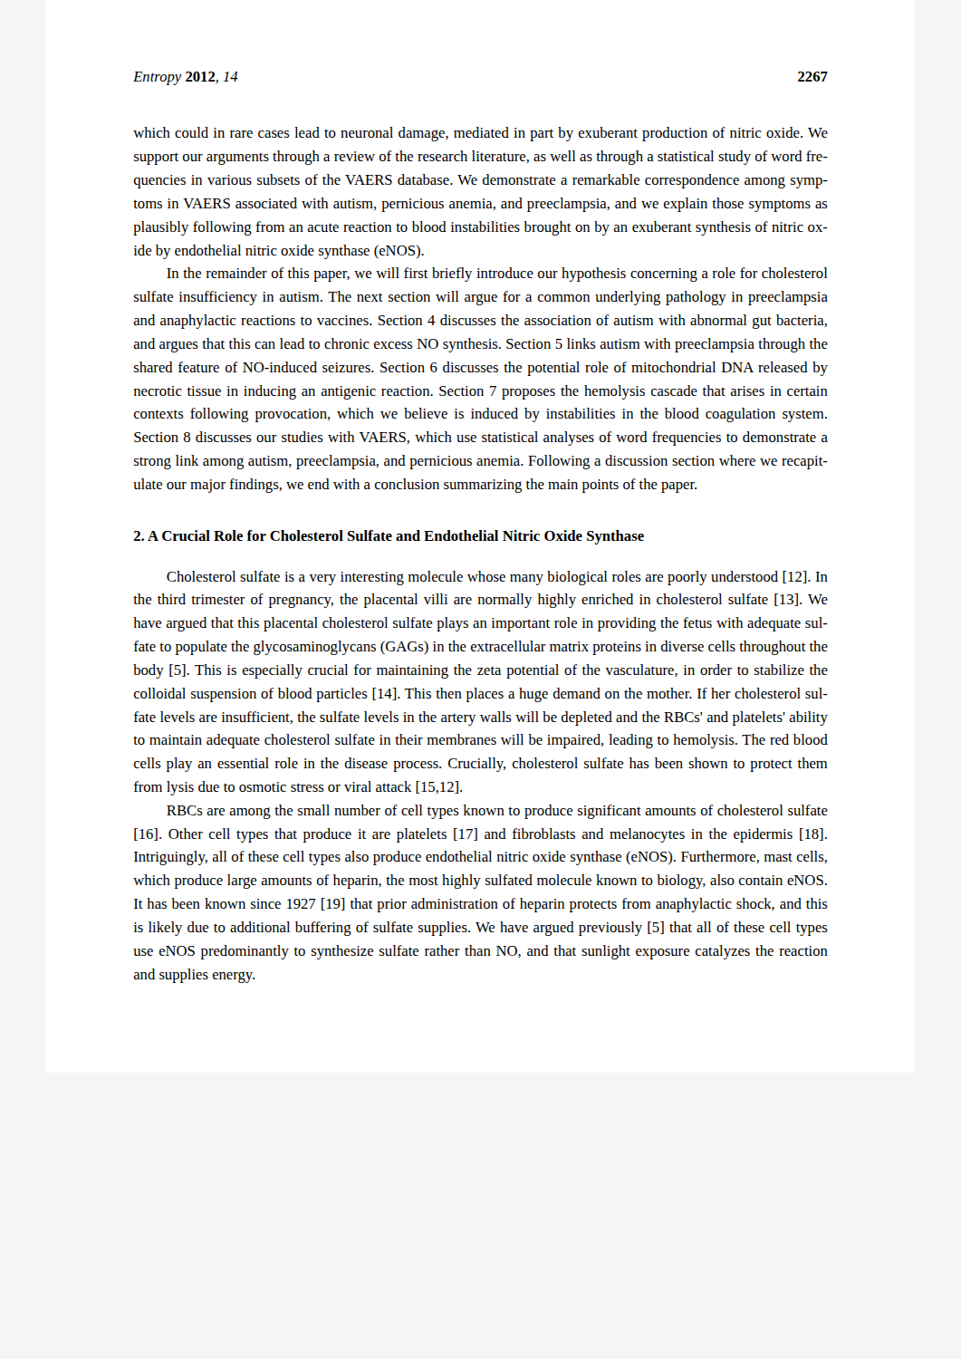Entropy 2012, 14 2267
which could in rare cases lead to neuronal damage, mediated in part by exuberant production of nitric oxide. We support our arguments through a review of the research literature, as well as through a statistical study of word frequencies in various subsets of the VAERS database. We demonstrate a remarkable correspondence among symptoms in VAERS associated with autism, pernicious anemia, and preeclampsia, and we explain those symptoms as plausibly following from an acute reaction to blood instabilities brought on by an exuberant synthesis of nitric oxide by endothelial nitric oxide synthase (eNOS).
In the remainder of this paper, we will first briefly introduce our hypothesis concerning a role for cholesterol sulfate insufficiency in autism. The next section will argue for a common underlying pathology in preeclampsia and anaphylactic reactions to vaccines. Section 4 discusses the association of autism with abnormal gut bacteria, and argues that this can lead to chronic excess NO synthesis. Section 5 links autism with preeclampsia through the shared feature of NO-induced seizures. Section 6 discusses the potential role of mitochondrial DNA released by necrotic tissue in inducing an antigenic reaction. Section 7 proposes the hemolysis cascade that arises in certain contexts following provocation, which we believe is induced by instabilities in the blood coagulation system. Section 8 discusses our studies with VAERS, which use statistical analyses of word frequencies to demonstrate a strong link among autism, preeclampsia, and pernicious anemia. Following a discussion section where we recapitulate our major findings, we end with a conclusion summarizing the main points of the paper.
2. A Crucial Role for Cholesterol Sulfate and Endothelial Nitric Oxide Synthase
Cholesterol sulfate is a very interesting molecule whose many biological roles are poorly understood [12]. In the third trimester of pregnancy, the placental villi are normally highly enriched in cholesterol sulfate [13]. We have argued that this placental cholesterol sulfate plays an important role in providing the fetus with adequate sulfate to populate the glycosaminoglycans (GAGs) in the extracellular matrix proteins in diverse cells throughout the body [5]. This is especially crucial for maintaining the zeta potential of the vasculature, in order to stabilize the colloidal suspension of blood particles [14]. This then places a huge demand on the mother. If her cholesterol sulfate levels are insufficient, the sulfate levels in the artery walls will be depleted and the RBCs' and platelets' ability to maintain adequate cholesterol sulfate in their membranes will be impaired, leading to hemolysis. The red blood cells play an essential role in the disease process. Crucially, cholesterol sulfate has been shown to protect them from lysis due to osmotic stress or viral attack [15,12].
RBCs are among the small number of cell types known to produce significant amounts of cholesterol sulfate [16]. Other cell types that produce it are platelets [17] and fibroblasts and melanocytes in the epidermis [18]. Intriguingly, all of these cell types also produce endothelial nitric oxide synthase (eNOS). Furthermore, mast cells, which produce large amounts of heparin, the most highly sulfated molecule known to biology, also contain eNOS. It has been known since 1927 [19] that prior administration of heparin protects from anaphylactic shock, and this is likely due to additional buffering of sulfate supplies. We have argued previously [5] that all of these cell types use eNOS predominantly to synthesize sulfate rather than NO, and that sunlight exposure catalyzes the reaction and supplies energy.